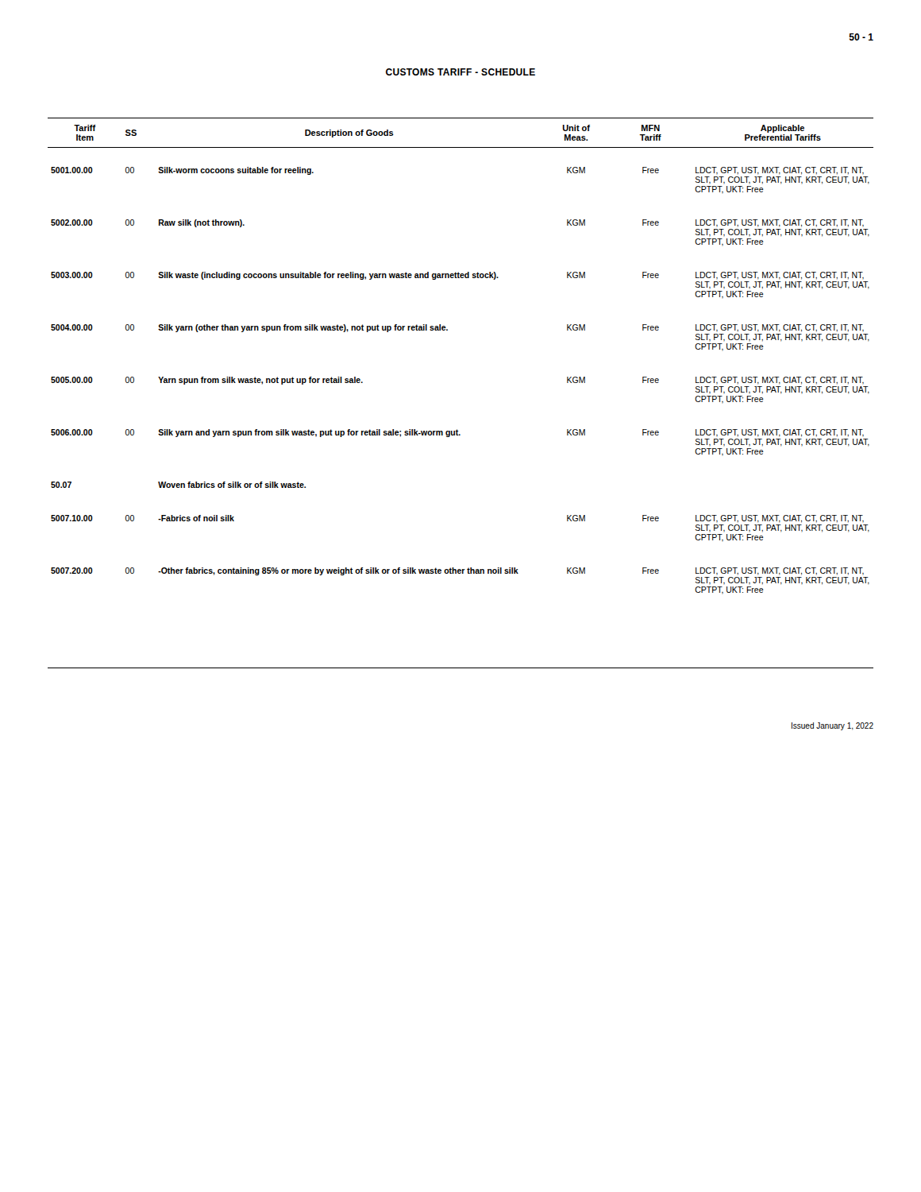50 - 1
CUSTOMS TARIFF - SCHEDULE
| Tariff Item | SS | Description of Goods | Unit of Meas. | MFN Tariff | Applicable Preferential Tariffs |
| --- | --- | --- | --- | --- | --- |
| 5001.00.00 | 00 | Silk-worm cocoons suitable for reeling. | KGM | Free | LDCT, GPT, UST, MXT, CIAT, CT, CRT, IT, NT, SLT, PT, COLT, JT, PAT, HNT, KRT, CEUT, UAT, CPTPT, UKT: Free |
| 5002.00.00 | 00 | Raw silk (not thrown). | KGM | Free | LDCT, GPT, UST, MXT, CIAT, CT, CRT, IT, NT, SLT, PT, COLT, JT, PAT, HNT, KRT, CEUT, UAT, CPTPT, UKT: Free |
| 5003.00.00 | 00 | Silk waste (including cocoons unsuitable for reeling, yarn waste and garnetted stock). | KGM | Free | LDCT, GPT, UST, MXT, CIAT, CT, CRT, IT, NT, SLT, PT, COLT, JT, PAT, HNT, KRT, CEUT, UAT, CPTPT, UKT: Free |
| 5004.00.00 | 00 | Silk yarn (other than yarn spun from silk waste), not put up for retail sale. | KGM | Free | LDCT, GPT, UST, MXT, CIAT, CT, CRT, IT, NT, SLT, PT, COLT, JT, PAT, HNT, KRT, CEUT, UAT, CPTPT, UKT: Free |
| 5005.00.00 | 00 | Yarn spun from silk waste, not put up for retail sale. | KGM | Free | LDCT, GPT, UST, MXT, CIAT, CT, CRT, IT, NT, SLT, PT, COLT, JT, PAT, HNT, KRT, CEUT, UAT, CPTPT, UKT: Free |
| 5006.00.00 | 00 | Silk yarn and yarn spun from silk waste, put up for retail sale; silk-worm gut. | KGM | Free | LDCT, GPT, UST, MXT, CIAT, CT, CRT, IT, NT, SLT, PT, COLT, JT, PAT, HNT, KRT, CEUT, UAT, CPTPT, UKT: Free |
| 50.07 | | Woven fabrics of silk or of silk waste. | | | |
| 5007.10.00 | 00 | -Fabrics of noil silk | KGM | Free | LDCT, GPT, UST, MXT, CIAT, CT, CRT, IT, NT, SLT, PT, COLT, JT, PAT, HNT, KRT, CEUT, UAT, CPTPT, UKT: Free |
| 5007.20.00 | 00 | -Other fabrics, containing 85% or more by weight of silk or of silk waste other than noil silk | KGM | Free | LDCT, GPT, UST, MXT, CIAT, CT, CRT, IT, NT, SLT, PT, COLT, JT, PAT, HNT, KRT, CEUT, UAT, CPTPT, UKT: Free |
Issued January 1, 2022